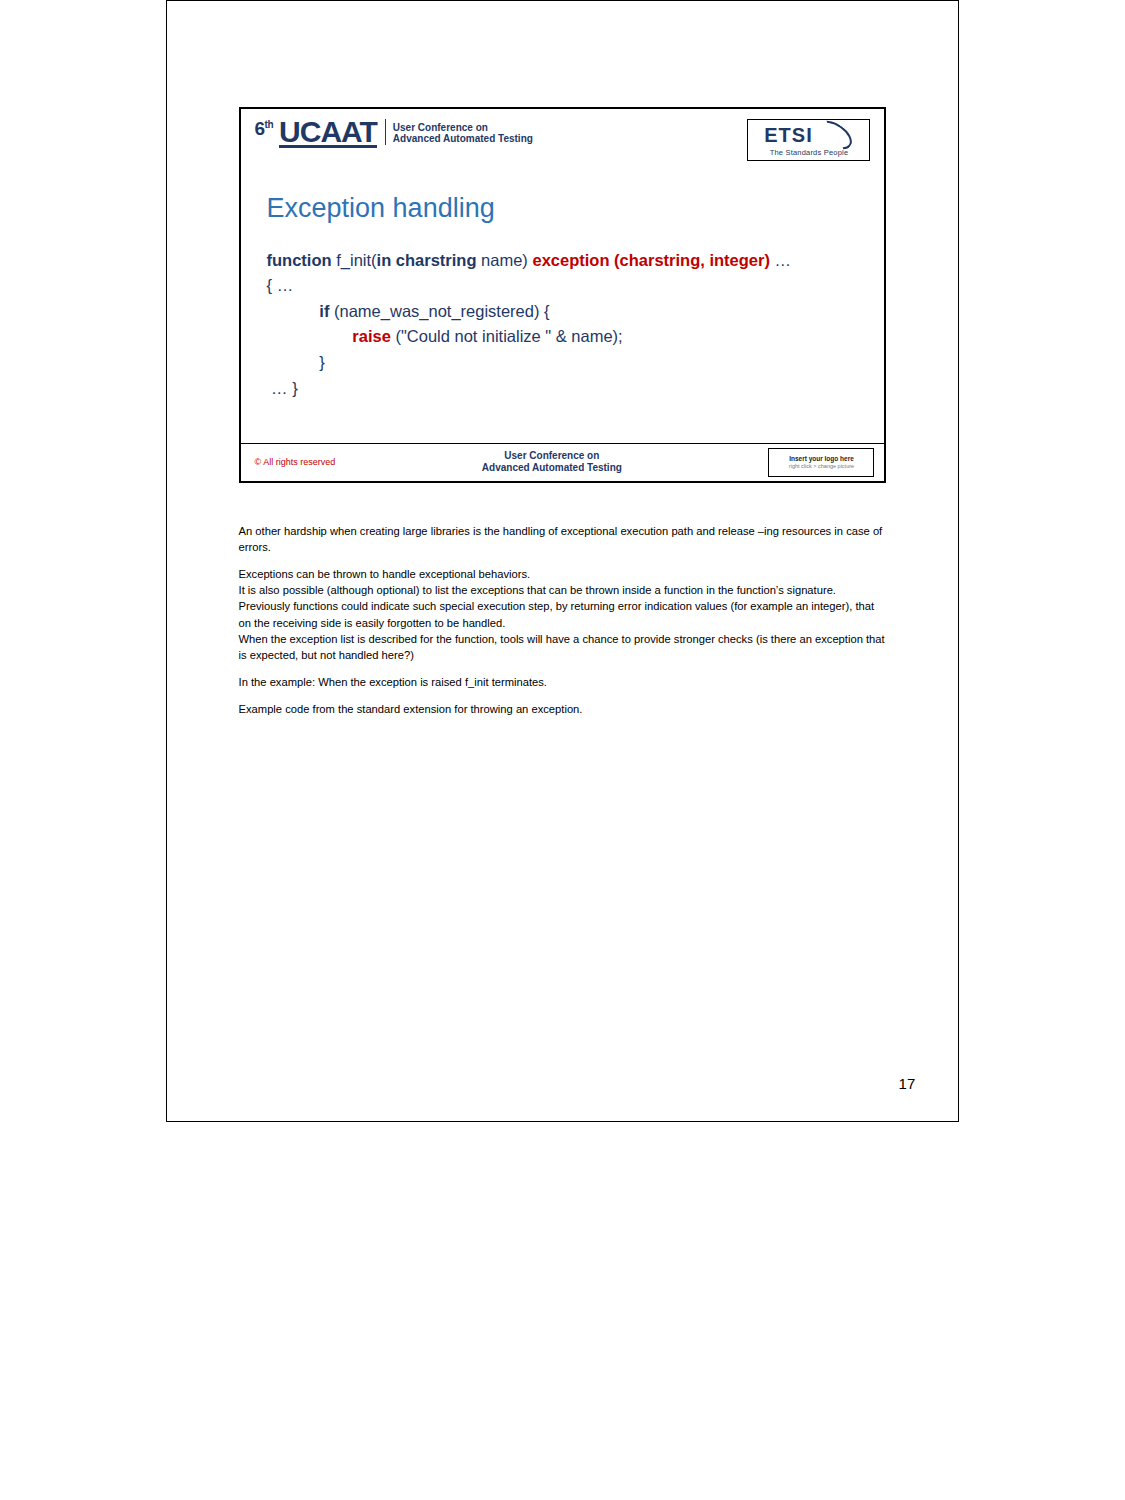6th
UCAAT
User Conference on
Advanced Automated Testing
ETSI
The Standards People
Exception handling
function f_init(in charstring name) exception (charstring, integer) …
{ …
if (name_was_not_registered) {
raise ("Could not initialize " & name);
}
… }
© All rights reserved
User Conference on
Advanced Automated Testing
Insert your logo here
right click > change picture
An other hardship when creating large libraries is the handling of exceptional execution path and release –ing resources in case of errors.
Exceptions can be thrown to handle exceptional behaviors.
It is also possible (although optional) to list the exceptions that can be thrown inside a function in the function’s signature.
Previously functions could indicate such special execution step, by returning error indication values (for example an integer), that on the receiving side is easily forgotten to be handled.
When the exception list is described for the function, tools will have a chance to provide stronger checks (is there an exception that is expected, but not handled here?)
In the example: When the exception is raised f_init terminates.
Example code from the standard extension for throwing an exception.
17